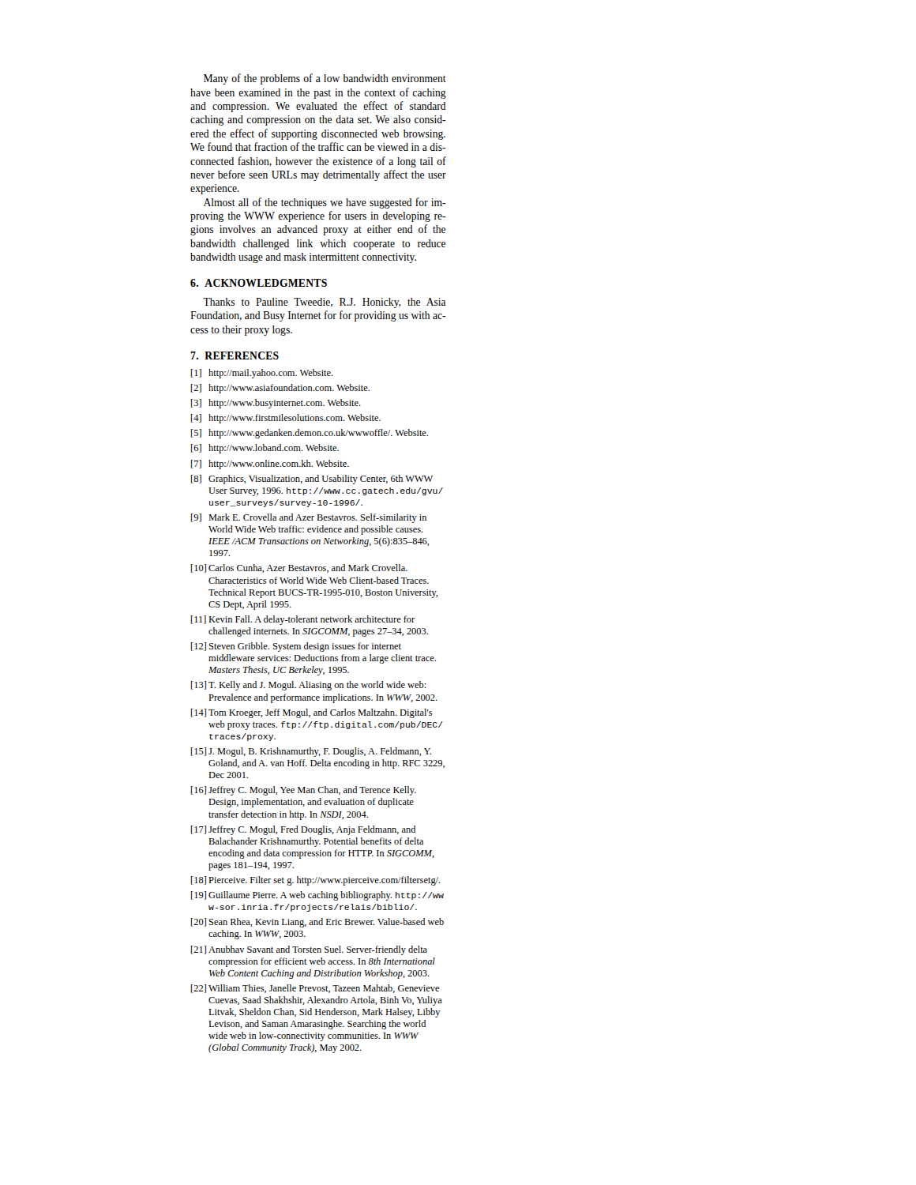Many of the problems of a low bandwidth environment have been examined in the past in the context of caching and compression. We evaluated the effect of standard caching and compression on the data set. We also considered the effect of supporting disconnected web browsing. We found that fraction of the traffic can be viewed in a disconnected fashion, however the existence of a long tail of never before seen URLs may detrimentally affect the user experience.
Almost all of the techniques we have suggested for improving the WWW experience for users in developing regions involves an advanced proxy at either end of the bandwidth challenged link which cooperate to reduce bandwidth usage and mask intermittent connectivity.
6. ACKNOWLEDGMENTS
Thanks to Pauline Tweedie, R.J. Honicky, the Asia Foundation, and Busy Internet for for providing us with access to their proxy logs.
7. REFERENCES
[1] http://mail.yahoo.com. Website.
[2] http://www.asiafoundation.com. Website.
[3] http://www.busyinternet.com. Website.
[4] http://www.firstmilesolutions.com. Website.
[5] http://www.gedanken.demon.co.uk/wwwoffle/. Website.
[6] http://www.loband.com. Website.
[7] http://www.online.com.kh. Website.
[8] Graphics, Visualization, and Usability Center, 6th WWW User Survey, 1996. http://www.cc.gatech.edu/gvu/user_surveys/survey-10-1996/.
[9] Mark E. Crovella and Azer Bestavros. Self-similarity in World Wide Web traffic: evidence and possible causes. IEEE /ACM Transactions on Networking, 5(6):835–846, 1997.
[10] Carlos Cunha, Azer Bestavros, and Mark Crovella. Characteristics of World Wide Web Client-based Traces. Technical Report BUCS-TR-1995-010, Boston University, CS Dept, April 1995.
[11] Kevin Fall. A delay-tolerant network architecture for challenged internets. In SIGCOMM, pages 27–34, 2003.
[12] Steven Gribble. System design issues for internet middleware services: Deductions from a large client trace. Masters Thesis, UC Berkeley, 1995.
[13] T. Kelly and J. Mogul. Aliasing on the world wide web: Prevalence and performance implications. In WWW, 2002.
[14] Tom Kroeger, Jeff Mogul, and Carlos Maltzahn. Digital's web proxy traces. ftp://ftp.digital.com/pub/DEC/traces/proxy.
[15] J. Mogul, B. Krishnamurthy, F. Douglis, A. Feldmann, Y. Goland, and A. van Hoff. Delta encoding in http. RFC 3229, Dec 2001.
[16] Jeffrey C. Mogul, Yee Man Chan, and Terence Kelly. Design, implementation, and evaluation of duplicate transfer detection in http. In NSDI, 2004.
[17] Jeffrey C. Mogul, Fred Douglis, Anja Feldmann, and Balachander Krishnamurthy. Potential benefits of delta encoding and data compression for HTTP. In SIGCOMM, pages 181–194, 1997.
[18] Pierceive. Filter set g. http://www.pierceive.com/filtersetg/.
[19] Guillaume Pierre. A web caching bibliography. http://www-sor.inria.fr/projects/relais/biblio/.
[20] Sean Rhea, Kevin Liang, and Eric Brewer. Value-based web caching. In WWW, 2003.
[21] Anubhav Savant and Torsten Suel. Server-friendly delta compression for efficient web access. In 8th International Web Content Caching and Distribution Workshop, 2003.
[22] William Thies, Janelle Prevost, Tazeen Mahtab, Genevieve Cuevas, Saad Shakhshir, Alexandro Artola, Binh Vo, Yuliya Litvak, Sheldon Chan, Sid Henderson, Mark Halsey, Libby Levison, and Saman Amarasinghe. Searching the world wide web in low-connectivity communities. In WWW (Global Community Track), May 2002.